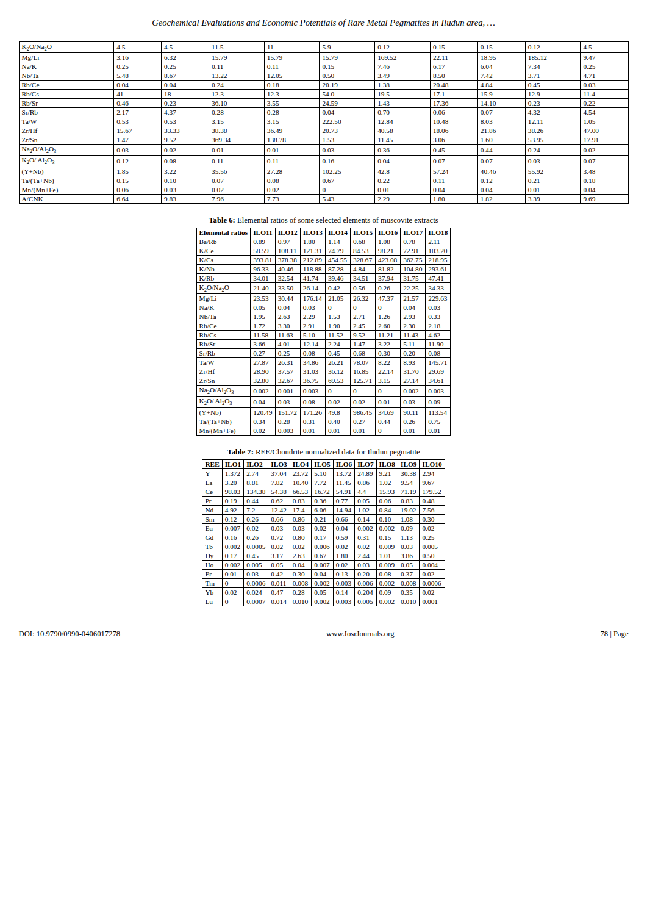Geochemical Evaluations and Economic Potentials of Rare Metal Pegmatites in Iludun area, …
| K 2 O/Na 2 O | 4.5 | 4.5 | 11.5 | 11 | 5.9 | 0.12 | 0.15 | 0.15 | 0.12 | 4.5 |
| Mg/Li | 3.16 | 6.32 | 15.79 | 15.79 | 15.79 | 169.52 | 22.11 | 18.95 | 185.12 | 9.47 |
| Na/K | 0.25 | 0.25 | 0.11 | 0.11 | 0.15 | 7.46 | 6.17 | 6.04 | 7.34 | 0.25 |
| Nb/Ta | 5.48 | 8.67 | 13.22 | 12.05 | 0.50 | 3.49 | 8.50 | 7.42 | 3.71 | 4.71 |
| Rb/Ce | 0.04 | 0.04 | 0.24 | 0.18 | 20.19 | 1.38 | 20.48 | 4.84 | 0.45 | 0.03 |
| Rb/Cs | 41 | 18 | 12.3 | 12.3 | 54.0 | 19.5 | 17.1 | 15.9 | 12.9 | 11.4 |
| Rb/Sr | 0.46 | 0.23 | 36.10 | 3.55 | 24.59 | 1.43 | 17.36 | 14.10 | 0.23 | 0.22 |
| Sr/Rb | 2.17 | 4.37 | 0.28 | 0.28 | 0.04 | 0.70 | 0.06 | 0.07 | 4.32 | 4.54 |
| Ta/W | 0.53 | 0.53 | 3.15 | 3.15 | 222.50 | 12.84 | 10.48 | 8.03 | 12.11 | 1.05 |
| Zr/Hf | 15.67 | 33.33 | 38.38 | 36.49 | 20.73 | 40.58 | 18.06 | 21.86 | 38.26 | 47.00 |
| Zr/Sn | 1.47 | 9.52 | 369.34 | 138.78 | 1.53 | 11.45 | 3.06 | 1.60 | 53.95 | 17.91 |
| Na 2 O/Al 2 O 3 | 0.03 | 0.02 | 0.01 | 0.01 | 0.03 | 0.36 | 0.45 | 0.44 | 0.24 | 0.02 |
| K 2 O/ Al 2 O 3 | 0.12 | 0.08 | 0.11 | 0.11 | 0.16 | 0.04 | 0.07 | 0.07 | 0.03 | 0.07 |
| (Y+Nb) | 1.85 | 3.22 | 35.56 | 27.28 | 102.25 | 42.8 | 57.24 | 40.46 | 55.92 | 3.48 |
| Ta/(Ta+Nb) | 0.15 | 0.10 | 0.07 | 0.08 | 0.67 | 0.22 | 0.11 | 0.12 | 0.21 | 0.18 |
| Mn/(Mn+Fe) | 0.06 | 0.03 | 0.02 | 0.02 | 0 | 0.01 | 0.04 | 0.04 | 0.01 | 0.04 |
| A/CNK | 6.64 | 9.83 | 7.96 | 7.73 | 5.43 | 2.29 | 1.80 | 1.82 | 3.39 | 9.69 |
Table 6: Elemental ratios of some selected elements of muscovite extracts
| Elemental ratios | ILO11 | ILO12 | ILO13 | ILO14 | ILO15 | ILO16 | ILO17 | ILO18 |
| --- | --- | --- | --- | --- | --- | --- | --- | --- |
| Ba/Rb | 0.89 | 0.97 | 1.80 | 1.14 | 0.68 | 1.08 | 0.78 | 2.11 |
| K/Ce | 58.59 | 108.11 | 121.31 | 74.79 | 84.53 | 98.21 | 72.91 | 103.20 |
| K/Cs | 393.81 | 378.38 | 212.89 | 454.55 | 328.67 | 423.08 | 362.75 | 218.95 |
| K/Nb | 96.33 | 40.46 | 118.88 | 87.28 | 4.84 | 81.82 | 104.80 | 293.61 |
| K/Rb | 34.01 | 32.54 | 41.74 | 39.46 | 34.51 | 37.94 | 31.75 | 47.41 |
| K 2 O/Na 2 O | 21.40 | 33.50 | 26.14 | 0.42 | 0.56 | 0.26 | 22.25 | 34.33 |
| Mg/Li | 23.53 | 30.44 | 176.14 | 21.05 | 26.32 | 47.37 | 21.57 | 229.63 |
| Na/K | 0.05 | 0.04 | 0.03 | 0 | 0 | 0 | 0.04 | 0.03 |
| Nb/Ta | 1.95 | 2.63 | 2.29 | 1.53 | 2.71 | 1.26 | 2.93 | 0.33 |
| Rb/Ce | 1.72 | 3.30 | 2.91 | 1.90 | 2.45 | 2.60 | 2.30 | 2.18 |
| Rb/Cs | 11.58 | 11.63 | 5.10 | 11.52 | 9.52 | 11.21 | 11.43 | 4.62 |
| Rb/Sr | 3.66 | 4.01 | 12.14 | 2.24 | 1.47 | 3.22 | 5.11 | 11.90 |
| Sr/Rb | 0.27 | 0.25 | 0.08 | 0.45 | 0.68 | 0.30 | 0.20 | 0.08 |
| Ta/W | 27.87 | 26.31 | 34.86 | 26.21 | 78.07 | 8.22 | 8.93 | 145.71 |
| Zr/Hf | 28.90 | 37.57 | 31.03 | 36.12 | 16.85 | 22.14 | 31.70 | 29.69 |
| Zr/Sn | 32.80 | 32.67 | 36.75 | 69.53 | 125.71 | 3.15 | 27.14 | 34.61 |
| Na 2 O/Al 2 O 3 | 0.002 | 0.001 | 0.003 | 0 | 0 | 0 | 0.002 | 0.003 |
| K 2 O/ Al 2 O 3 | 0.04 | 0.03 | 0.08 | 0.02 | 0.02 | 0.01 | 0.03 | 0.09 |
| (Y+Nb) | 120.49 | 151.72 | 171.26 | 49.8 | 986.45 | 34.69 | 90.11 | 113.54 |
| Ta/(Ta+Nb) | 0.34 | 0.28 | 0.31 | 0.40 | 0.27 | 0.44 | 0.26 | 0.75 |
| Mn/(Mn+Fe) | 0.02 | 0.003 | 0.01 | 0.01 | 0.01 | 0 | 0.01 | 0.01 |
Table 7: REE/Chondrite normalized data for Iludun pegmatite
| REE | ILO1 | ILO2 | ILO3 | ILO4 | ILO5 | ILO6 | ILO7 | ILO8 | ILO9 | ILO10 |
| --- | --- | --- | --- | --- | --- | --- | --- | --- | --- | --- |
| Y | 1.372 | 2.74 | 37.04 | 23.72 | 5.10 | 13.72 | 24.89 | 9.21 | 30.38 | 2.94 |
| La | 3.20 | 8.81 | 7.82 | 10.40 | 7.72 | 11.45 | 0.86 | 1.02 | 9.54 | 9.67 |
| Ce | 98.03 | 134.38 | 54.38 | 66.53 | 16.72 | 54.91 | 4.4 | 15.93 | 71.19 | 179.52 |
| Pr | 0.19 | 0.44 | 0.62 | 0.83 | 0.36 | 0.77 | 0.05 | 0.06 | 0.83 | 0.48 |
| Nd | 4.92 | 7.2 | 12.42 | 17.4 | 6.06 | 14.94 | 1.02 | 0.84 | 19.02 | 7.56 |
| Sm | 0.12 | 0.26 | 0.66 | 0.86 | 0.21 | 0.66 | 0.14 | 0.10 | 1.08 | 0.30 |
| Eu | 0.007 | 0.02 | 0.03 | 0.03 | 0.02 | 0.04 | 0.002 | 0.002 | 0.09 | 0.02 |
| Gd | 0.16 | 0.26 | 0.72 | 0.80 | 0.17 | 0.59 | 0.31 | 0.15 | 1.13 | 0.25 |
| Tb | 0.002 | 0.0005 | 0.02 | 0.02 | 0.006 | 0.02 | 0.02 | 0.009 | 0.03 | 0.005 |
| Dy | 0.17 | 0.45 | 3.17 | 2.63 | 0.67 | 1.80 | 2.44 | 1.01 | 3.86 | 0.50 |
| Ho | 0.002 | 0.005 | 0.05 | 0.04 | 0.007 | 0.02 | 0.03 | 0.009 | 0.05 | 0.004 |
| Er | 0.01 | 0.03 | 0.42 | 0.30 | 0.04 | 0.13 | 0.20 | 0.08 | 0.37 | 0.02 |
| Tm | 0 | 0.0006 | 0.011 | 0.008 | 0.002 | 0.003 | 0.006 | 0.002 | 0.008 | 0.0006 |
| Yb | 0.02 | 0.024 | 0.47 | 0.28 | 0.05 | 0.14 | 0.204 | 0.09 | 0.35 | 0.02 |
| Lu | 0 | 0.0007 | 0.014 | 0.010 | 0.002 | 0.003 | 0.005 | 0.002 | 0.010 | 0.001 |
DOI: 10.9790/0990-0406017278
www.IosrJournals.org
78 | Page